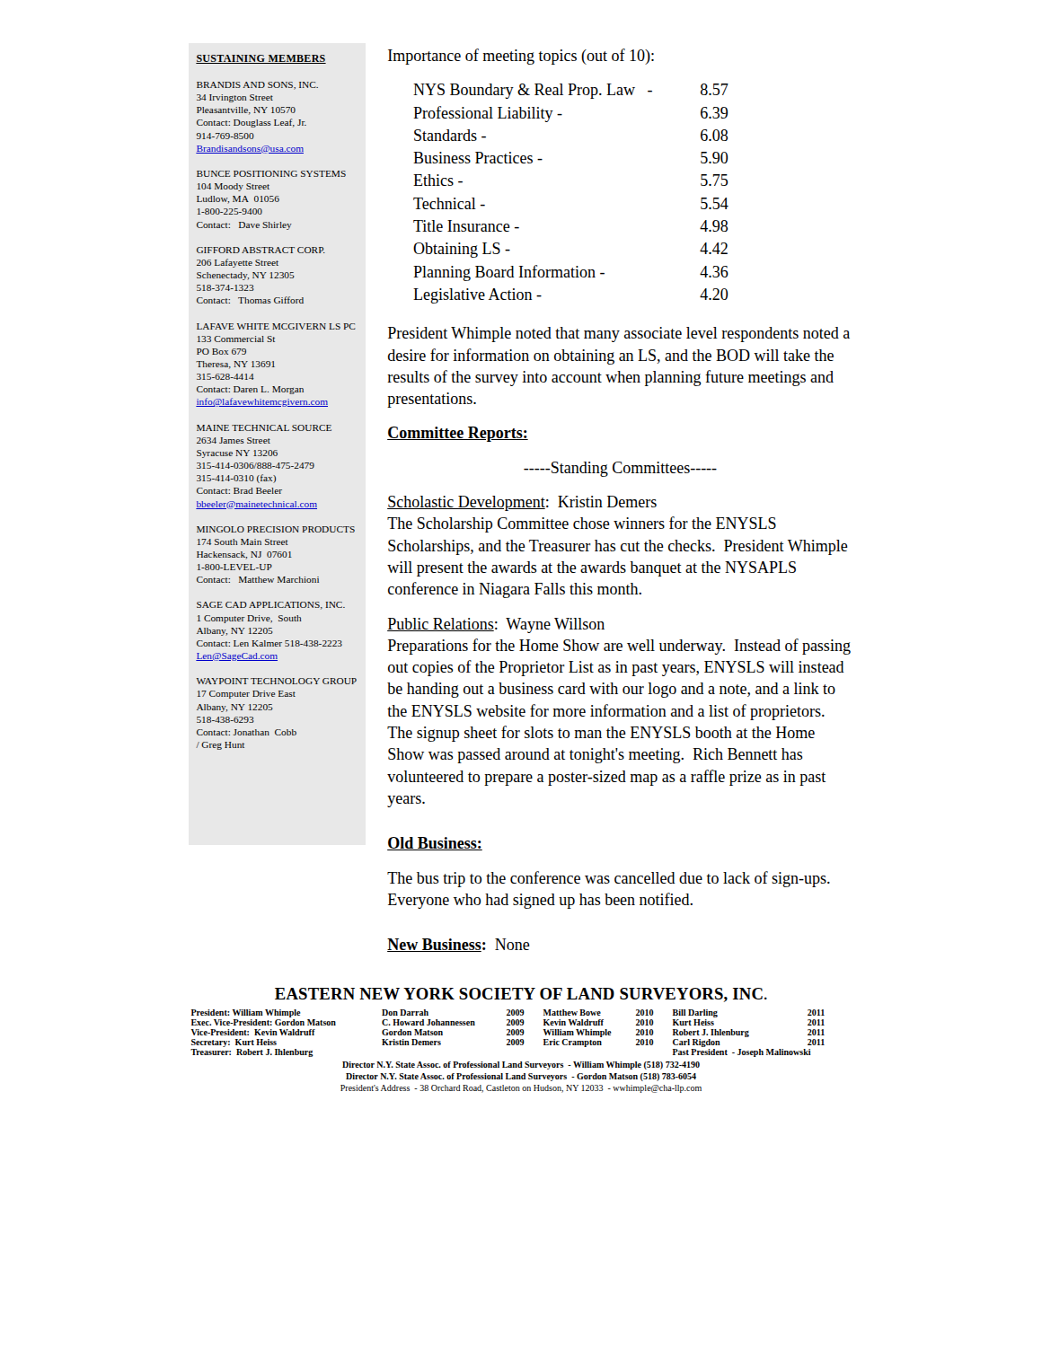SUSTAINING MEMBERS
BRANDIS AND SONS, INC.
34 Irvington Street
Pleasantville, NY 10570
Contact: Douglass Leaf, Jr.
914-769-8500
Brandisandsons@usa.com
BUNCE POSITIONING SYSTEMS
104 Moody Street
Ludlow, MA 01056
1-800-225-9400
Contact: Dave Shirley
GIFFORD ABSTRACT CORP.
206 Lafayette Street
Schenectady, NY 12305
518-374-1323
Contact: Thomas Gifford
LAFAVE WHITE MCGIVERN LS PC
133 Commercial St
PO Box 679
Theresa, NY 13691
315-628-4414
Contact: Daren L. Morgan
info@lafavewhitemcgivern.com
MAINE TECHNICAL SOURCE
2634 James Street
Syracuse NY 13206
315-414-0306/888-475-2479
315-414-0310 (fax)
Contact: Brad Beeler
bbeeler@mainetechnical.com
MINGOLO PRECISION PRODUCTS
174 South Main Street
Hackensack, NJ 07601
1-800-LEVEL-UP
Contact: Matthew Marchioni
SAGE CAD APPLICATIONS, INC.
1 Computer Drive, South
Albany, NY 12205
Contact: Len Kalmer 518-438-2223
Len@SageCad.com
WAYPOINT TECHNOLOGY GROUP
17 Computer Drive East
Albany, NY 12205
518-438-6293
Contact: Jonathan Cobb
/ Greg Hunt
Importance of meeting topics (out of 10):
| NYS Boundary & Real Prop. Law - | 8.57 |
| Professional Liability - | 6.39 |
| Standards - | 6.08 |
| Business Practices - | 5.90 |
| Ethics - | 5.75 |
| Technical - | 5.54 |
| Title Insurance - | 4.98 |
| Obtaining LS - | 4.42 |
| Planning Board Information - | 4.36 |
| Legislative Action - | 4.20 |
President Whimple noted that many associate level respondents noted a desire for information on obtaining an LS, and the BOD will take the results of the survey into account when planning future meetings and presentations.
Committee Reports:
-----Standing Committees-----
Scholastic Development: Kristin Demers
The Scholarship Committee chose winners for the ENYSLS Scholarships, and the Treasurer has cut the checks. President Whimple will present the awards at the awards banquet at the NYSAPLS conference in Niagara Falls this month.
Public Relations: Wayne Willson
Preparations for the Home Show are well underway. Instead of passing out copies of the Proprietor List as in past years, ENYSLS will instead be handing out a business card with our logo and a note, and a link to the ENYSLS website for more information and a list of proprietors. The signup sheet for slots to man the ENYSLS booth at the Home Show was passed around at tonight's meeting. Rich Bennett has volunteered to prepare a poster-sized map as a raffle prize as in past years.
Old Business:
The bus trip to the conference was cancelled due to lack of sign-ups. Everyone who had signed up has been notified.
New Business: None
EASTERN NEW YORK SOCIETY OF LAND SURVEYORS, INC.
| President: William Whimple | Don Darrah | 2009 | Matthew Bowe | 2010 | Bill Darling | 2011 |
| Exec. Vice-President: Gordon Matson | C. Howard Johannessen | 2009 | Kevin Waldruff | 2010 | Kurt Heiss | 2011 |
| Vice-President: Kevin Waldruff | Gordon Matson | 2009 | William Whimple | 2010 | Robert J. Ihlenburg | 2011 |
| Secretary: Kurt Heiss | Kristin Demers | 2009 | Eric Crampton | 2010 | Carl Rigdon | 2011 |
| Treasurer: Robert J. Ihlenburg | | Past President - Joseph Malinowski |
Director N.Y. State Assoc. of Professional Land Surveyors - William Whimple (518) 732-4190
Director N.Y. State Assoc. of Professional Land Surveyors - Gordon Matson (518) 783-6054
President's Address - 38 Orchard Road, Castleton on Hudson, NY 12033 - wwhimple@cha-llp.com